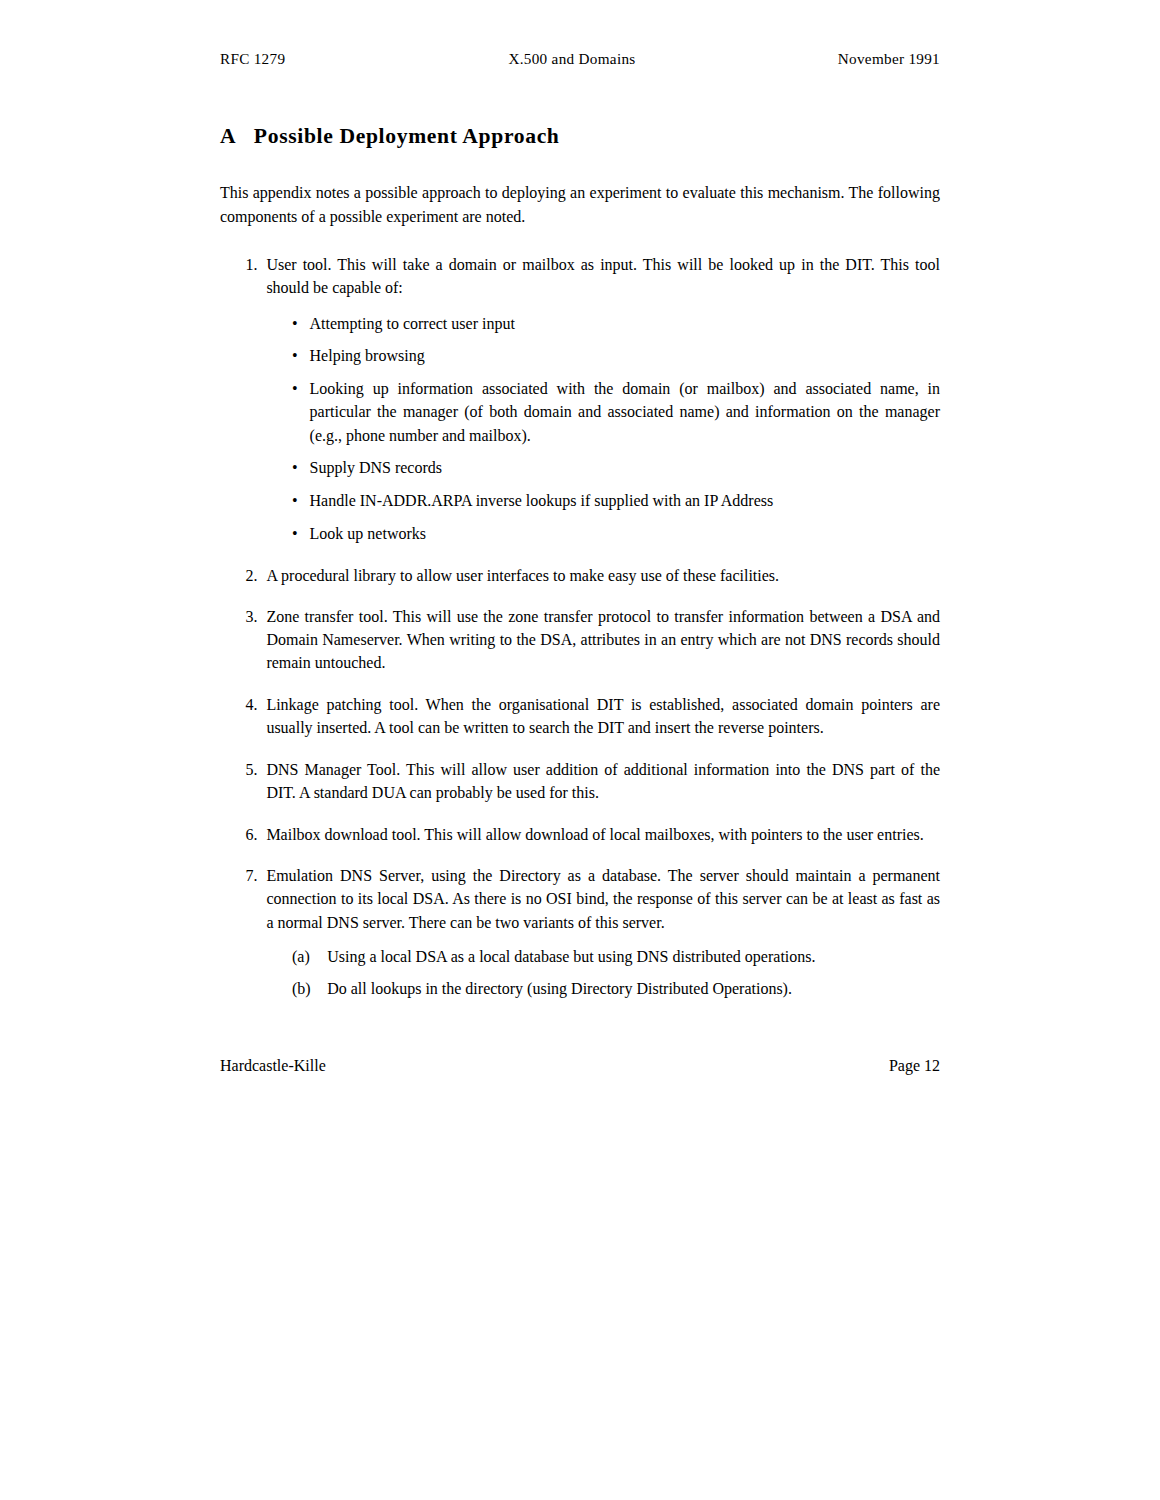RFC 1279 X.500 and Domains November 1991
APossible Deployment Approach
This appendix notes a possible approach to deploying an experiment to evaluate this mechanism. The following components of a possible experiment are noted.
User tool. This will take a domain or mailbox as input. This will be looked up in the DIT. This tool should be capable of:
Attempting to correct user input
Helping browsing
Looking up information associated with the domain (or mailbox) and associated name, in particular the manager (of both domain and associated name) and information on the manager (e.g., phone number and mailbox).
Supply DNS records
Handle IN-ADDR.ARPA inverse lookups if supplied with an IP Address
Look up networks
A procedural library to allow user interfaces to make easy use of these facilities.
Zone transfer tool. This will use the zone transfer protocol to transfer information between a DSA and Domain Nameserver. When writing to the DSA, attributes in an entry which are not DNS records should remain untouched.
Linkage patching tool. When the organisational DIT is established, associated domain pointers are usually inserted. A tool can be written to search the DIT and insert the reverse pointers.
DNS Manager Tool. This will allow user addition of additional information into the DNS part of the DIT. A standard DUA can probably be used for this.
Mailbox download tool. This will allow download of local mailboxes, with pointers to the user entries.
Emulation DNS Server, using the Directory as a database. The server should maintain a permanent connection to its local DSA. As there is no OSI bind, the response of this server can be at least as fast as a normal DNS server. There can be two variants of this server.
Using a local DSA as a local database but using DNS distributed operations.
Do all lookups in the directory (using Directory Distributed Operations).
Hardcastle-Kille Page 12